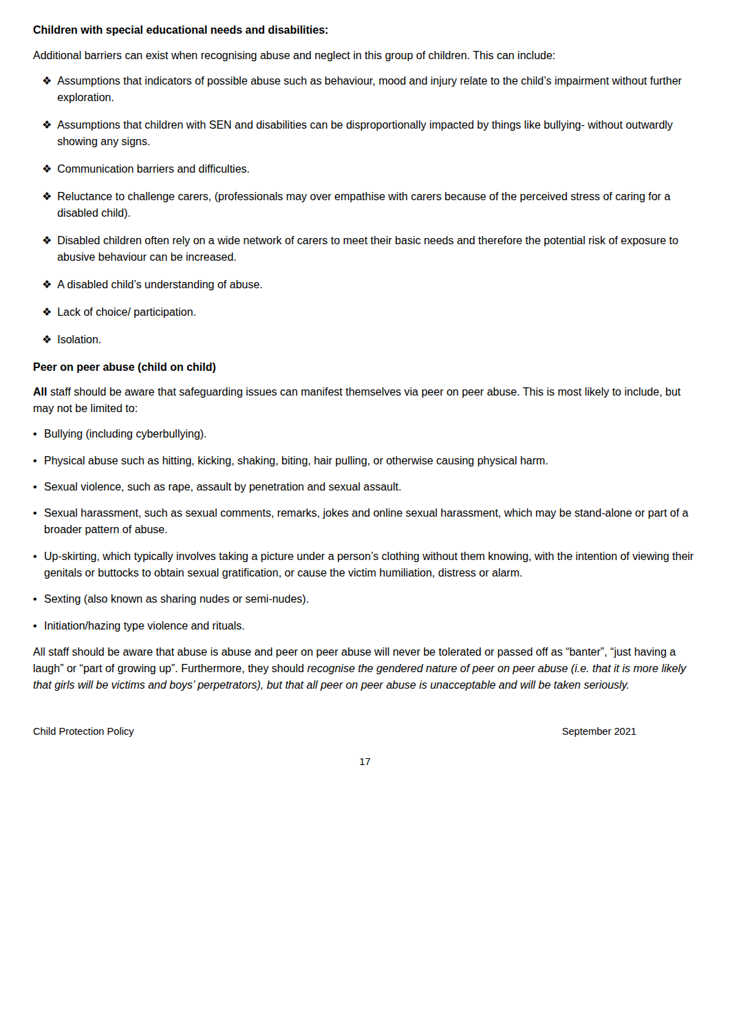Children with special educational needs and disabilities:
Additional barriers can exist when recognising abuse and neglect in this group of children. This can include:
Assumptions that indicators of possible abuse such as behaviour, mood and injury relate to the child’s impairment without further exploration.
Assumptions that children with SEN and disabilities can be disproportionally impacted by things like bullying- without outwardly showing any signs.
Communication barriers and difficulties.
Reluctance to challenge carers, (professionals may over empathise with carers because of the perceived stress of caring for a disabled child).
Disabled children often rely on a wide network of carers to meet their basic needs and therefore the potential risk of exposure to abusive behaviour can be increased.
A disabled child’s understanding of abuse.
Lack of choice/ participation.
Isolation.
Peer on peer abuse (child on child)
All staff should be aware that safeguarding issues can manifest themselves via peer on peer abuse. This is most likely to include, but may not be limited to:
Bullying (including cyberbullying).
Physical abuse such as hitting, kicking, shaking, biting, hair pulling, or otherwise causing physical harm.
Sexual violence, such as rape, assault by penetration and sexual assault.
Sexual harassment, such as sexual comments, remarks, jokes and online sexual harassment, which may be stand-alone or part of a broader pattern of abuse.
Up-skirting, which typically involves taking a picture under a person’s clothing without them knowing, with the intention of viewing their genitals or buttocks to obtain sexual gratification, or cause the victim humiliation, distress or alarm.
Sexting (also known as sharing nudes or semi-nudes).
Initiation/hazing type violence and rituals.
All staff should be aware that abuse is abuse and peer on peer abuse will never be tolerated or passed off as “banter”, “just having a laugh” or “part of growing up”. Furthermore, they should recognise the gendered nature of peer on peer abuse (i.e. that it is more likely that girls will be victims and boys’ perpetrators), but that all peer on peer abuse is unacceptable and will be taken seriously.
Child Protection Policy September 2021
17